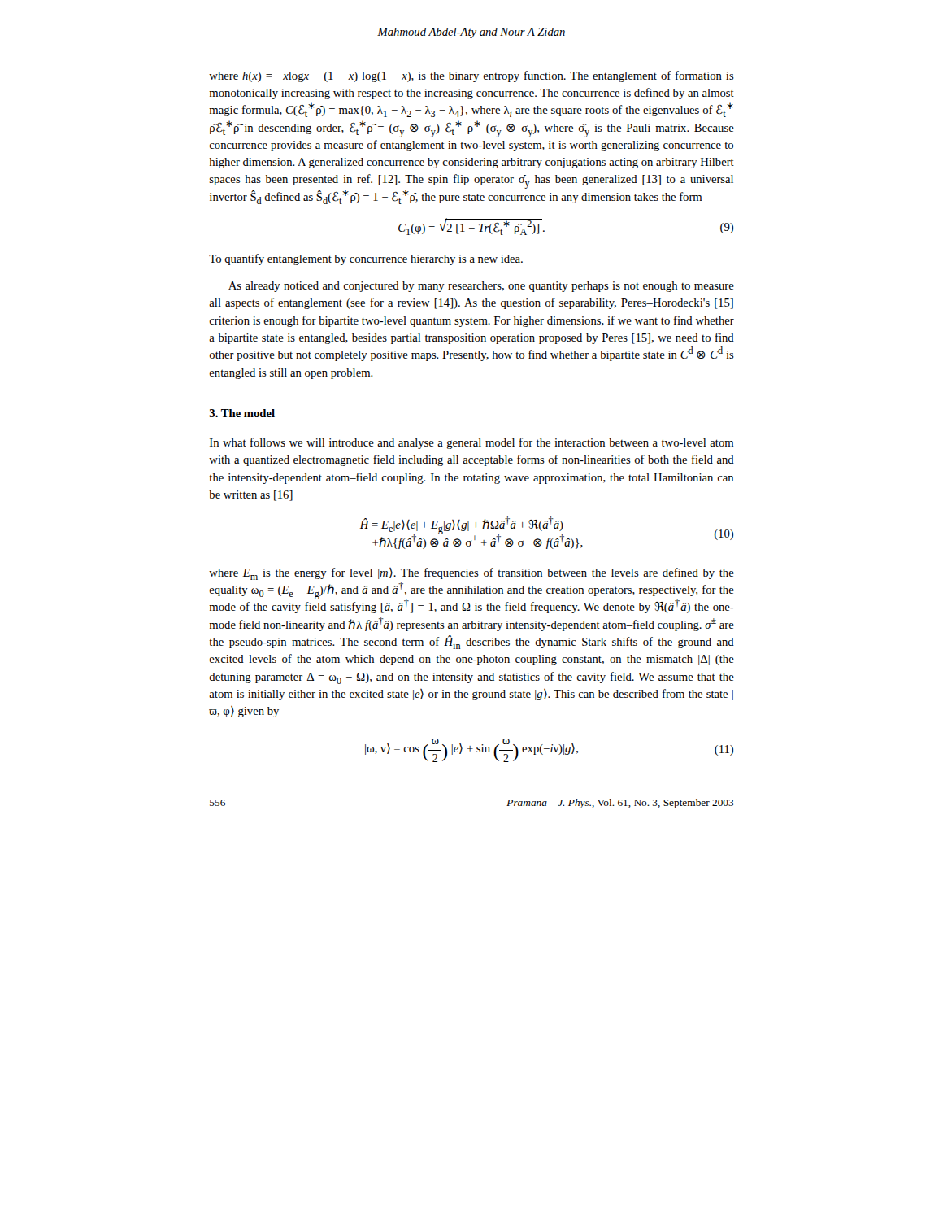Mahmoud Abdel-Aty and Nour A Zidan
where h(x) = −xlogx − (1 − x) log(1 − x), is the binary entropy function. The entanglement of formation is monotonically increasing with respect to the increasing concurrence. The concurrence is defined by an almost magic formula, C(ℰt∗ρ̂) = max{0, λ1 − λ2 − λ3 − λ4}, where λi are the square roots of the eigenvalues of ℰt∗ρ̂ℰt∗ρ̃̂ in descending order, ℰt∗ρ̃ = (σy ⊗ σy) ℰt∗ ρ∗ (σy ⊗ σy), where σ̂y is the Pauli matrix. Because concurrence provides a measure of entanglement in two-level system, it is worth generalizing concurrence to higher dimension. A generalized concurrence by considering arbitrary conjugations acting on arbitrary Hilbert spaces has been presented in ref. [12]. The spin flip operator σ̂y has been generalized [13] to a universal invertor Ŝd defined as Ŝd(ℰt∗ρ̂) = 1 − ℰt∗ρ̂, the pure state concurrence in any dimension takes the form
C1(φ) = 2 [1 − Tr(ℰt∗ ρ̂A2)]. (9)
To quantify entanglement by concurrence hierarchy is a new idea.
As already noticed and conjectured by many researchers, one quantity perhaps is not enough to measure all aspects of entanglement (see for a review [14]). As the question of separability, Peres–Horodecki's [15] criterion is enough for bipartite two-level quantum system. For higher dimensions, if we want to find whether a bipartite state is entangled, besides partial transposition operation proposed by Peres [15], we need to find other positive but not completely positive maps. Presently, how to find whether a bipartite state in Cd ⊗ Cd is entangled is still an open problem.
3. The model
In what follows we will introduce and analyse a general model for the interaction between a two-level atom with a quantized electromagnetic field including all acceptable forms of non-linearities of both the field and the intensity-dependent atom–field coupling. In the rotating wave approximation, the total Hamiltonian can be written as [16]
Ĥ = Ee|e⟩⟨e| + Eg|g⟩⟨g| + ℏΩâ†â + ℜ(â†â)
+ℏλ{f(â†â) ⊗ â ⊗ σ+ + â† ⊗ σ− ⊗ f(â†â)}, (10)
where Em is the energy for level |m⟩. The frequencies of transition between the levels are defined by the equality ω0 = (Ee − Eg)/ℏ, and â and â†, are the annihilation and the creation operators, respectively, for the mode of the cavity field satisfying [â, â†] = 1, and Ω is the field frequency. We denote by ℜ(â†â) the one-mode field non-linearity and ℏλ f(â†â) represents an arbitrary intensity-dependent atom–field coupling. σ̂± are the pseudo-spin matrices. The second term of Ĥin describes the dynamic Stark shifts of the ground and excited levels of the atom which depend on the one-photon coupling constant, on the mismatch |Δ| (the detuning parameter Δ = ω0 − Ω), and on the intensity and statistics of the cavity field. We assume that the atom is initially either in the excited state |e⟩ or in the ground state |g⟩. This can be described from the state |ϖ, φ⟩ given by
|ϖ, ν⟩ = cos (ϖ 2) |e⟩ + sin (ϖ 2) exp(−iν)|g⟩, (11)
556 Pramana – J. Phys., Vol. 61, No. 3, September 2003